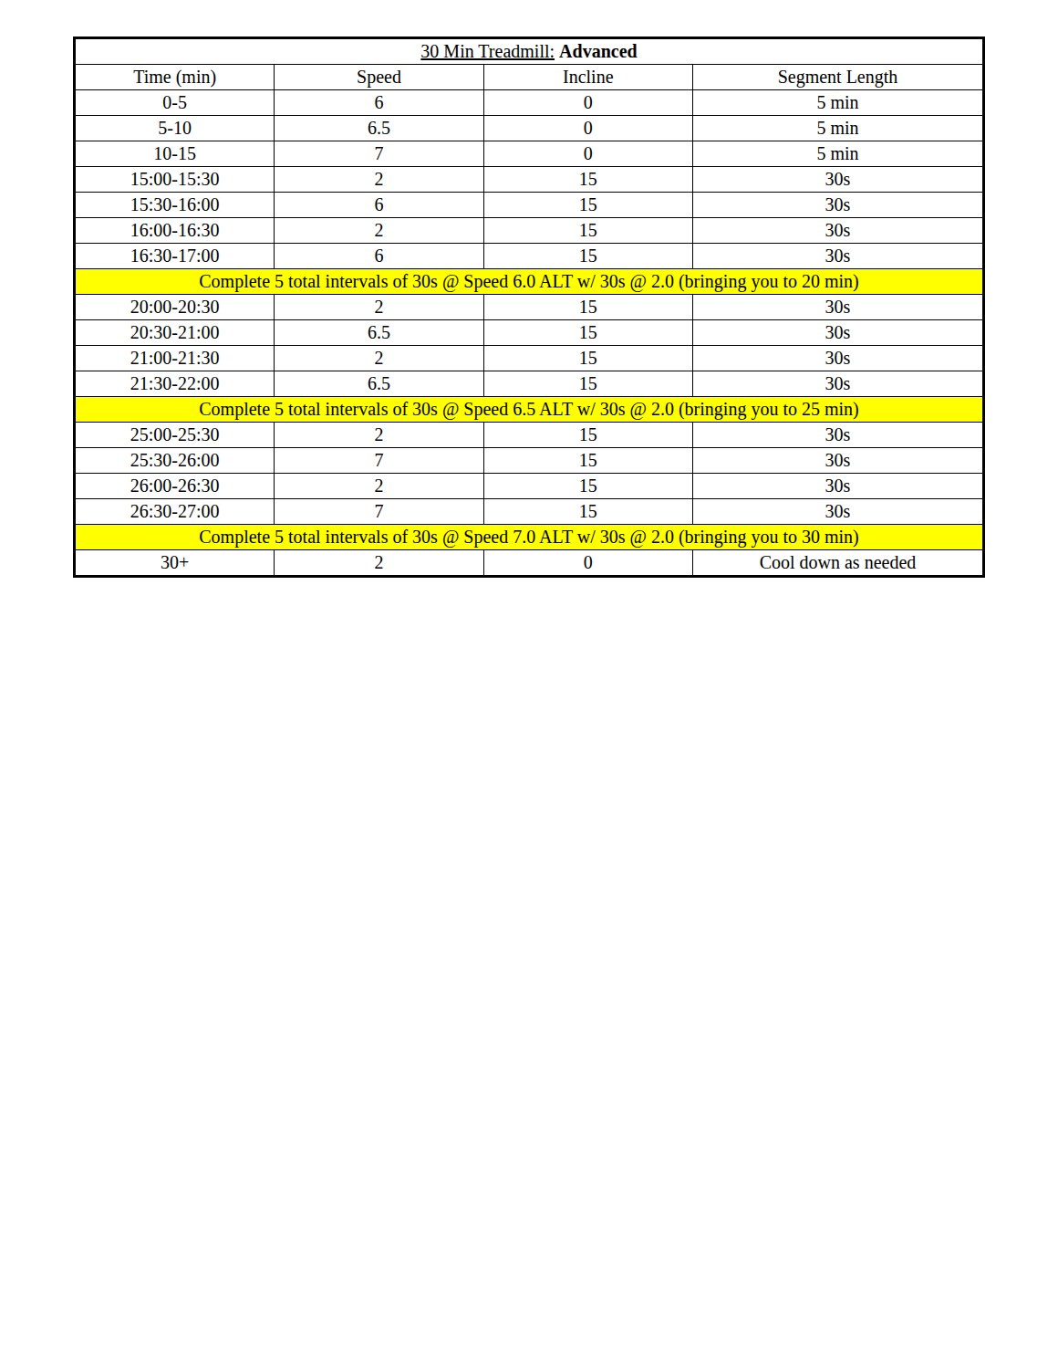| 30 Min Treadmill: Advanced |
| Time (min) | Speed | Incline | Segment Length |
| 0-5 | 6 | 0 | 5 min |
| 5-10 | 6.5 | 0 | 5 min |
| 10-15 | 7 | 0 | 5 min |
| 15:00-15:30 | 2 | 15 | 30s |
| 15:30-16:00 | 6 | 15 | 30s |
| 16:00-16:30 | 2 | 15 | 30s |
| 16:30-17:00 | 6 | 15 | 30s |
| Complete 5 total intervals of 30s @ Speed 6.0 ALT w/ 30s @ 2.0 (bringing you to 20 min) |
| 20:00-20:30 | 2 | 15 | 30s |
| 20:30-21:00 | 6.5 | 15 | 30s |
| 21:00-21:30 | 2 | 15 | 30s |
| 21:30-22:00 | 6.5 | 15 | 30s |
| Complete 5 total intervals of 30s @ Speed 6.5 ALT w/ 30s @ 2.0 (bringing you to 25 min) |
| 25:00-25:30 | 2 | 15 | 30s |
| 25:30-26:00 | 7 | 15 | 30s |
| 26:00-26:30 | 2 | 15 | 30s |
| 26:30-27:00 | 7 | 15 | 30s |
| Complete 5 total intervals of 30s @ Speed 7.0 ALT w/ 30s @ 2.0 (bringing you to 30 min) |
| 30+ | 2 | 0 | Cool down as needed |